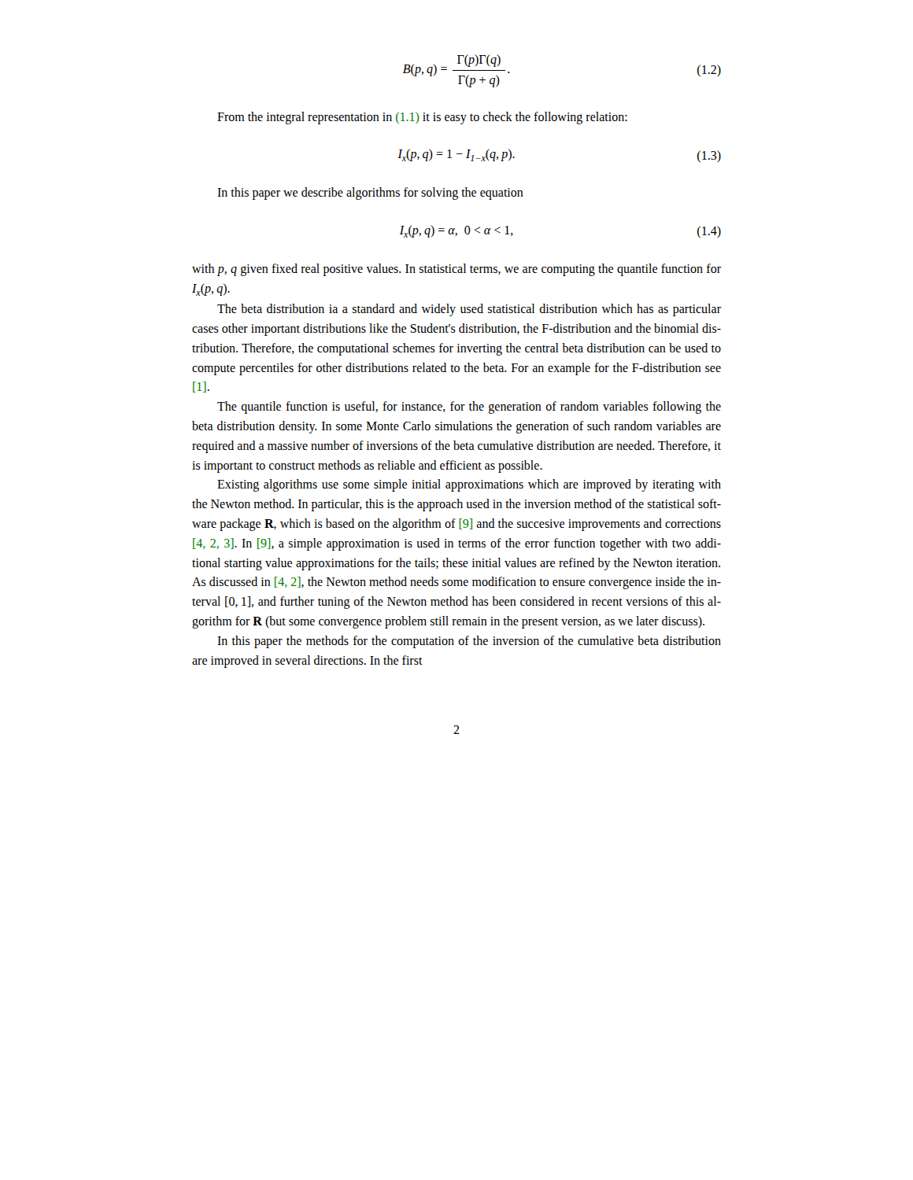B(p, q) = Γ(p)Γ(q) Γ(p + q) . (1.2)
From the integral representation in (1.1) it is easy to check the following relation:
Ix(p, q) = 1 − I1−x(q, p). (1.3)
In this paper we describe algorithms for solving the equation
Ix(p, q) = α, 0 < α < 1, (1.4)
with p, q given fixed real positive values. In statistical terms, we are computing the quantile function for Ix(p, q).
The beta distribution ia a standard and widely used statistical distribution which has as particular cases other important distributions like the Student's distribution, the F-distribution and the binomial distribution. Therefore, the computational schemes for inverting the central beta distribution can be used to compute percentiles for other distributions related to the beta. For an example for the F-distribution see [1].
The quantile function is useful, for instance, for the generation of random variables following the beta distribution density. In some Monte Carlo simulations the generation of such random variables are required and a massive number of inversions of the beta cumulative distribution are needed. Therefore, it is important to construct methods as reliable and efficient as possible.
Existing algorithms use some simple initial approximations which are improved by iterating with the Newton method. In particular, this is the approach used in the inversion method of the statistical software package R, which is based on the algorithm of [9] and the succesive improvements and corrections [4, 2, 3]. In [9], a simple approximation is used in terms of the error function together with two additional starting value approximations for the tails; these initial values are refined by the Newton iteration. As discussed in [4, 2], the Newton method needs some modification to ensure convergence inside the interval [0, 1], and further tuning of the Newton method has been considered in recent versions of this algorithm for R (but some convergence problem still remain in the present version, as we later discuss).
In this paper the methods for the computation of the inversion of the cumulative beta distribution are improved in several directions. In the first
2